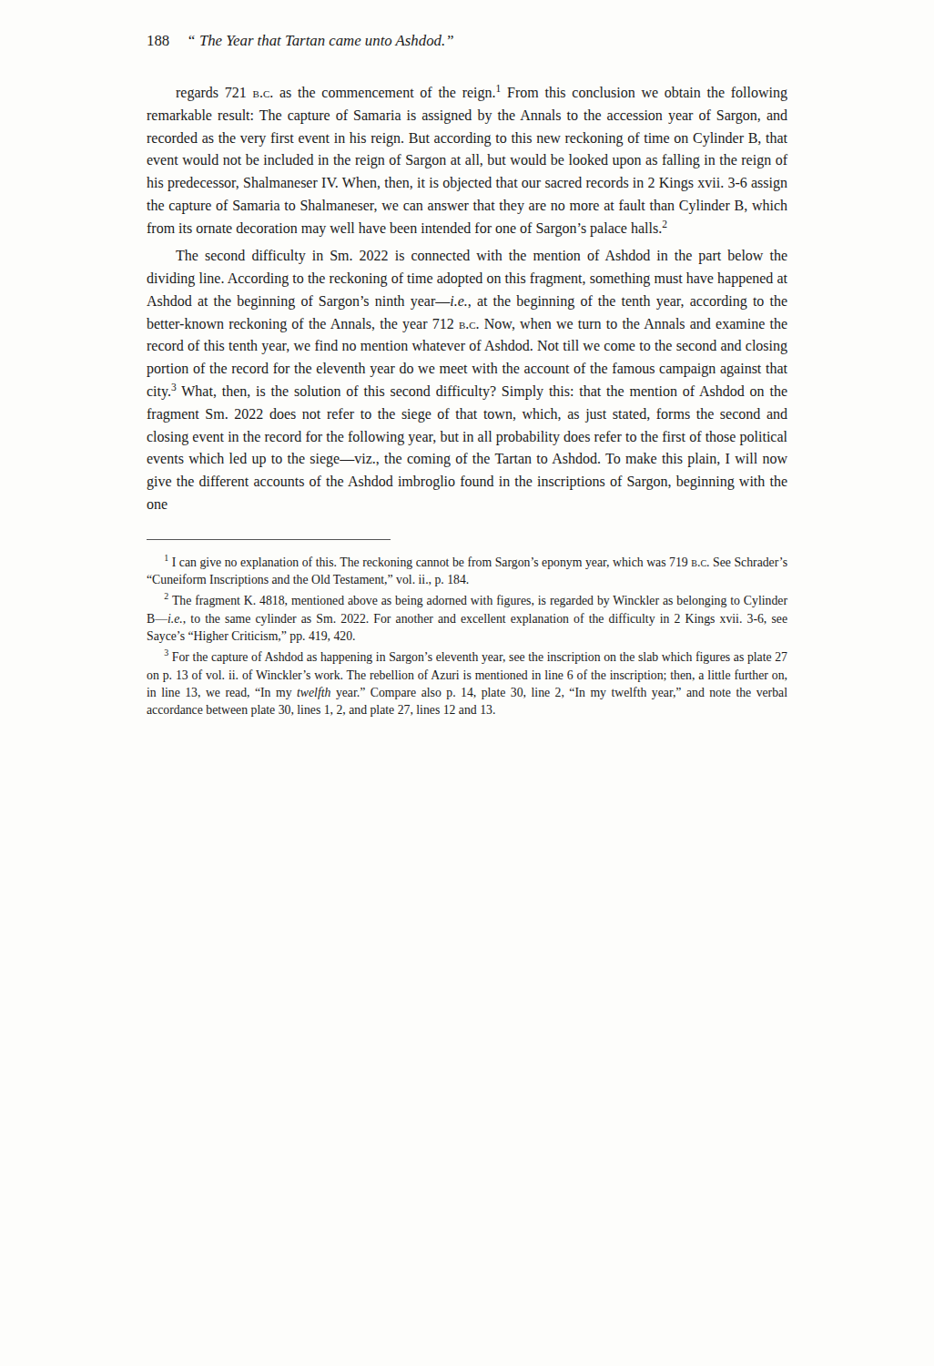188 “ The Year that Tartan came unto Ashdod.”
regards 721 b.c. as the commencement of the reign.1 From this conclusion we obtain the following remarkable result: The capture of Samaria is assigned by the Annals to the accession year of Sargon, and recorded as the very first event in his reign. But according to this new reckoning of time on Cylinder B, that event would not be included in the reign of Sargon at all, but would be looked upon as falling in the reign of his predecessor, Shalmaneser IV. When, then, it is objected that our sacred records in 2 Kings xvii. 3-6 assign the capture of Samaria to Shalmaneser, we can answer that they are no more at fault than Cylinder B, which from its ornate decoration may well have been intended for one of Sargon’s palace halls.2
The second difficulty in Sm. 2022 is connected with the mention of Ashdod in the part below the dividing line. According to the reckoning of time adopted on this fragment, something must have happened at Ashdod at the beginning of Sargon’s ninth year—i.e., at the beginning of the tenth year, according to the better-known reckoning of the Annals, the year 712 b.c. Now, when we turn to the Annals and examine the record of this tenth year, we find no mention whatever of Ashdod. Not till we come to the second and closing portion of the record for the eleventh year do we meet with the account of the famous campaign against that city.3 What, then, is the solution of this second difficulty? Simply this: that the mention of Ashdod on the fragment Sm. 2022 does not refer to the siege of that town, which, as just stated, forms the second and closing event in the record for the following year, but in all probability does refer to the first of those political events which led up to the siege—viz., the coming of the Tartan to Ashdod. To make this plain, I will now give the different accounts of the Ashdod imbroglio found in the inscriptions of Sargon, beginning with the one
1 I can give no explanation of this. The reckoning cannot be from Sargon’s eponym year, which was 719 b.c. See Schrader’s “Cuneiform Inscriptions and the Old Testament,” vol. ii., p. 184.
2 The fragment K. 4818, mentioned above as being adorned with figures, is regarded by Winckler as belonging to Cylinder B—i.e., to the same cylinder as Sm. 2022. For another and excellent explanation of the difficulty in 2 Kings xvii. 3-6, see Sayce’s “Higher Criticism,” pp. 419, 420.
3 For the capture of Ashdod as happening in Sargon’s eleventh year, see the inscription on the slab which figures as plate 27 on p. 13 of vol. ii. of Winckler’s work. The rebellion of Azuri is mentioned in line 6 of the inscription; then, a little further on, in line 13, we read, “In my twelfth year.” Compare also p. 14, plate 30, line 2, “In my twelfth year,” and note the verbal accordance between plate 30, lines 1, 2, and plate 27, lines 12 and 13.